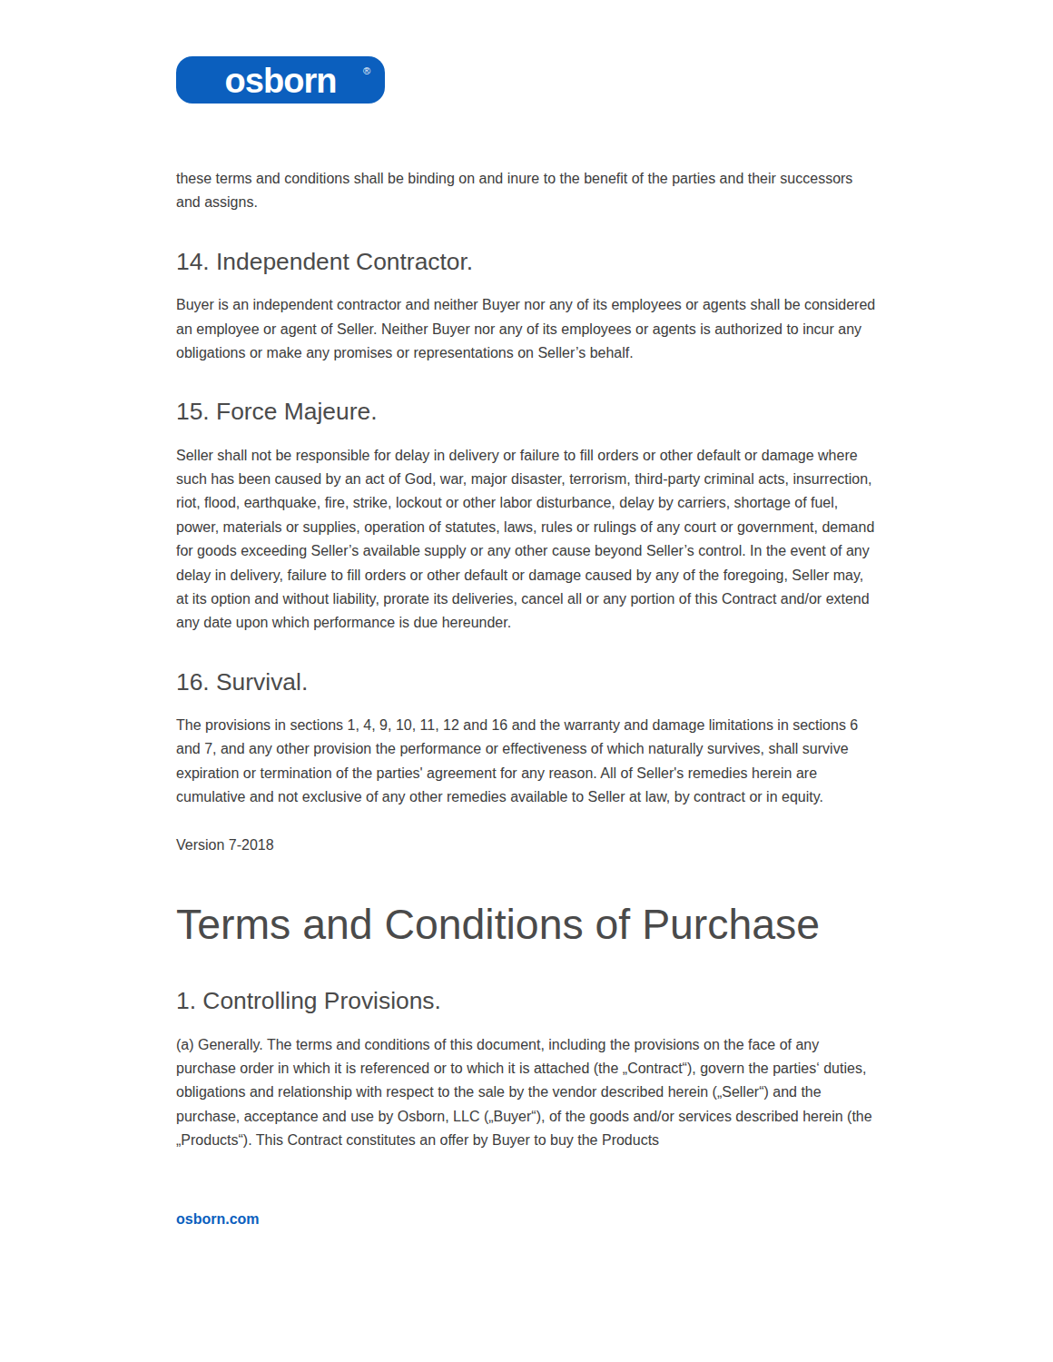Osborn osborn ®
these terms and conditions shall be binding on and inure to the benefit of the parties and their successors and assigns.
14. Independent Contractor.
Buyer is an independent contractor and neither Buyer nor any of its employees or agents shall be considered an employee or agent of Seller. Neither Buyer nor any of its employees or agents is authorized to incur any obligations or make any promises or representations on Seller’s behalf.
15. Force Majeure.
Seller shall not be responsible for delay in delivery or failure to fill orders or other default or damage where such has been caused by an act of God, war, major disaster, terrorism, third-party criminal acts, insurrection, riot, flood, earthquake, fire, strike, lockout or other labor disturbance, delay by carriers, shortage of fuel, power, materials or supplies, operation of statutes, laws, rules or rulings of any court or government, demand for goods exceeding Seller’s available supply or any other cause beyond Seller’s control. In the event of any delay in delivery, failure to fill orders or other default or damage caused by any of the foregoing, Seller may, at its option and without liability, prorate its deliveries, cancel all or any portion of this Contract and/or extend any date upon which performance is due hereunder.
16. Survival.
The provisions in sections 1, 4, 9, 10, 11, 12 and 16 and the warranty and damage limitations in sections 6 and 7, and any other provision the performance or effectiveness of which naturally survives, shall survive expiration or termination of the parties' agreement for any reason. All of Seller's remedies herein are cumulative and not exclusive of any other remedies available to Seller at law, by contract or in equity.
Version 7-2018
Terms and Conditions of Purchase
1. Controlling Provisions.
(a) Generally. The terms and conditions of this document, including the provisions on the face of any purchase order in which it is referenced or to which it is attached (the „Contract“), govern the parties‘ duties, obligations and relationship with respect to the sale by the vendor described herein („Seller“) and the purchase, acceptance and use by Osborn, LLC („Buyer“), of the goods and/or services described herein (the „Products“). This Contract constitutes an offer by Buyer to buy the Products
osborn.com